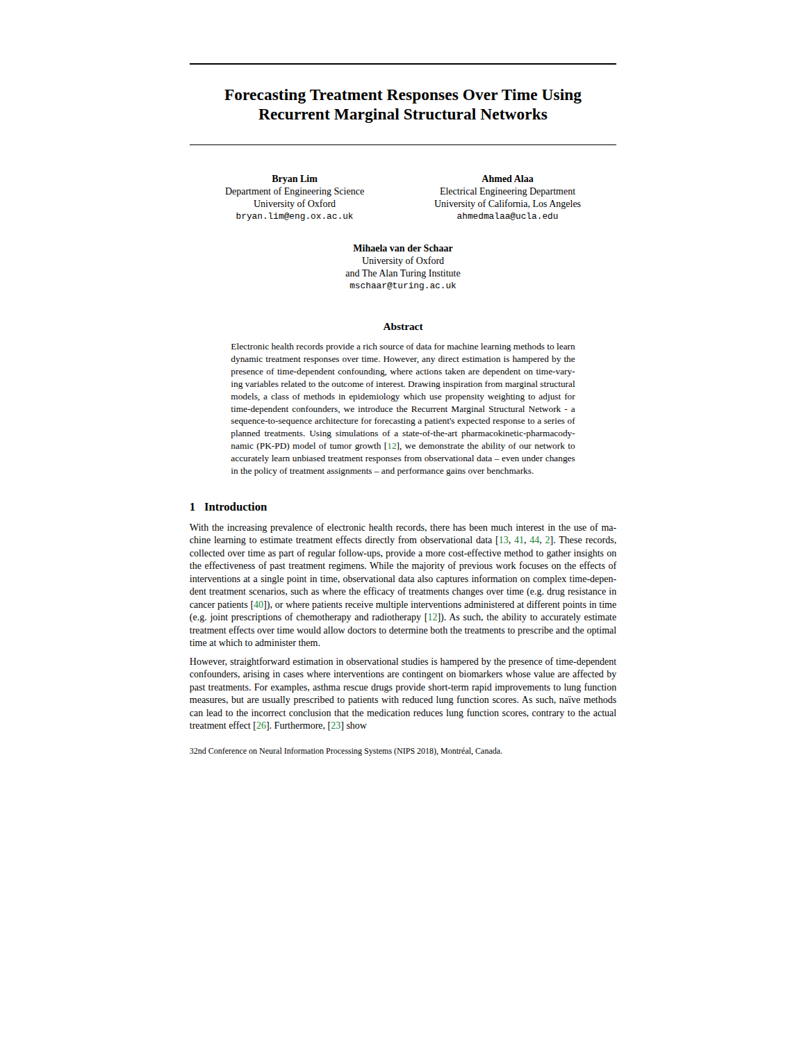Forecasting Treatment Responses Over Time Using
Recurrent Marginal Structural Networks
Bryan Lim
Department of Engineering Science
University of Oxford
bryan.lim@eng.ox.ac.uk
Ahmed Alaa
Electrical Engineering Department
University of California, Los Angeles
ahmedmalaa@ucla.edu
Mihaela van der Schaar
University of Oxford
and The Alan Turing Institute
mschaar@turing.ac.uk
Abstract
Electronic health records provide a rich source of data for machine learning methods to learn dynamic treatment responses over time. However, any direct estimation is hampered by the presence of time-dependent confounding, where actions taken are dependent on time-varying variables related to the outcome of interest. Drawing inspiration from marginal structural models, a class of methods in epidemiology which use propensity weighting to adjust for time-dependent confounders, we introduce the Recurrent Marginal Structural Network - a sequence-to-sequence architecture for forecasting a patient's expected response to a series of planned treatments. Using simulations of a state-of-the-art pharmacokinetic-pharmacodynamic (PK-PD) model of tumor growth [12], we demonstrate the ability of our network to accurately learn unbiased treatment responses from observational data – even under changes in the policy of treatment assignments – and performance gains over benchmarks.
1 Introduction
With the increasing prevalence of electronic health records, there has been much interest in the use of machine learning to estimate treatment effects directly from observational data [13, 41, 44, 2]. These records, collected over time as part of regular follow-ups, provide a more cost-effective method to gather insights on the effectiveness of past treatment regimens. While the majority of previous work focuses on the effects of interventions at a single point in time, observational data also captures information on complex time-dependent treatment scenarios, such as where the efficacy of treatments changes over time (e.g. drug resistance in cancer patients [40]), or where patients receive multiple interventions administered at different points in time (e.g. joint prescriptions of chemotherapy and radiotherapy [12]). As such, the ability to accurately estimate treatment effects over time would allow doctors to determine both the treatments to prescribe and the optimal time at which to administer them.
However, straightforward estimation in observational studies is hampered by the presence of time-dependent confounders, arising in cases where interventions are contingent on biomarkers whose value are affected by past treatments. For examples, asthma rescue drugs provide short-term rapid improvements to lung function measures, but are usually prescribed to patients with reduced lung function scores. As such, naïve methods can lead to the incorrect conclusion that the medication reduces lung function scores, contrary to the actual treatment effect [26]. Furthermore, [23] show
32nd Conference on Neural Information Processing Systems (NIPS 2018), Montréal, Canada.